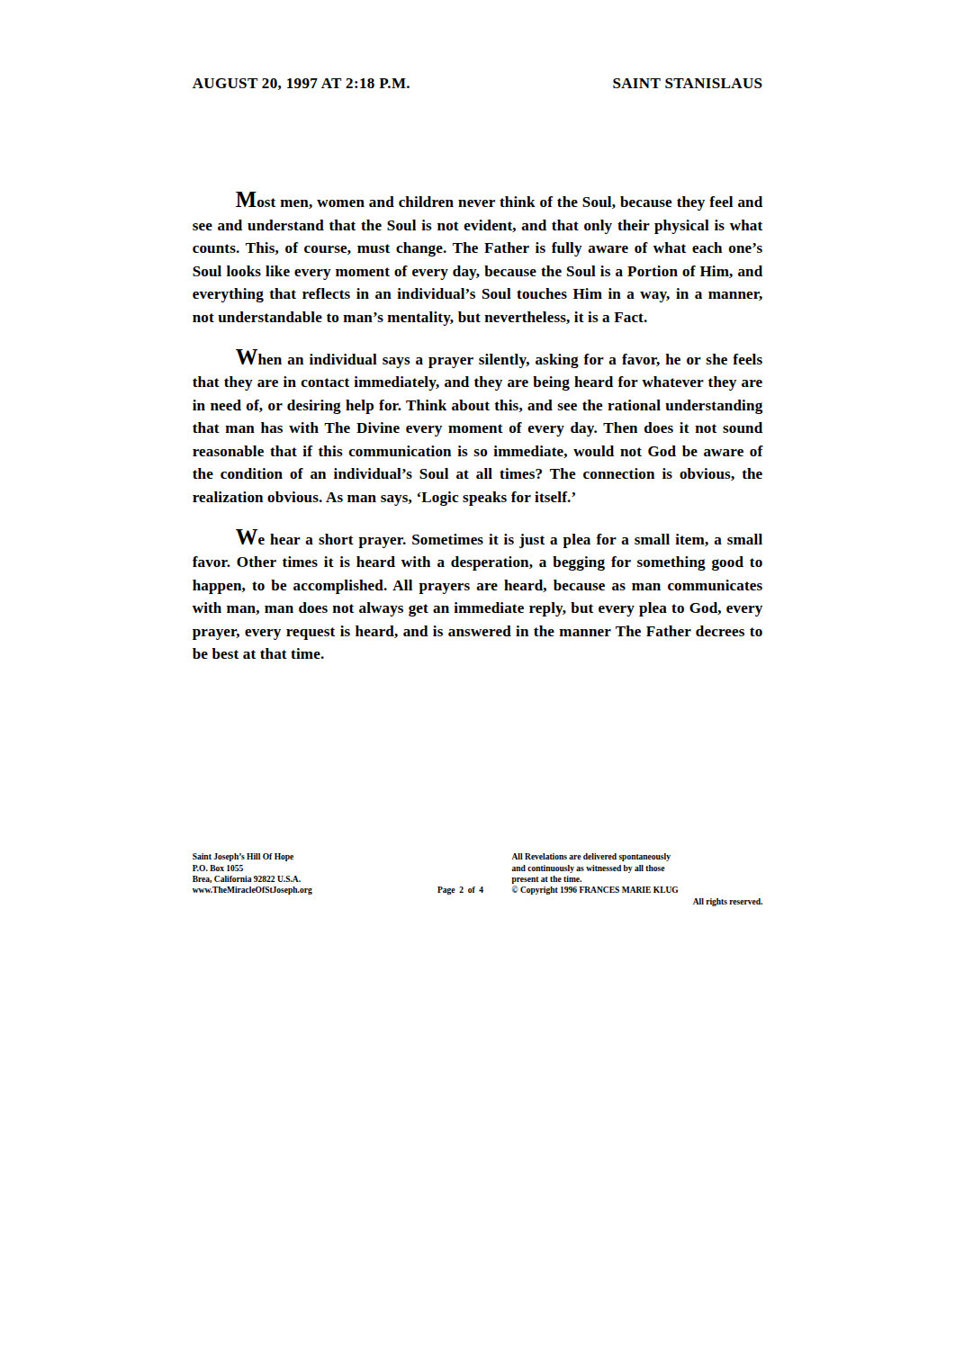August 20, 1997 at 2:18 P.M. Saint Stanislaus
Most men, women and children never think of the Soul, because they feel and see and understand that the Soul is not evident, and that only their physical is what counts. This, of course, must change. The Father is fully aware of what each one’s Soul looks like every moment of every day, because the Soul is a Portion of Him, and everything that reflects in an individual’s Soul touches Him in a way, in a manner, not understandable to man’s mentality, but nevertheless, it is a Fact.
When an individual says a prayer silently, asking for a favor, he or she feels that they are in contact immediately, and they are being heard for whatever they are in need of, or desiring help for. Think about this, and see the rational understanding that man has with The Divine every moment of every day. Then does it not sound reasonable that if this communication is so immediate, would not God be aware of the condition of an individual’s Soul at all times? The connection is obvious, the realization obvious. As man says, ‘Logic speaks for itself.’
We hear a short prayer. Sometimes it is just a plea for a small item, a small favor. Other times it is heard with a desperation, a begging for something good to happen, to be accomplished. All prayers are heard, because as man communicates with man, man does not always get an immediate reply, but every plea to God, every prayer, every request is heard, and is answered in the manner The Father decrees to be best at that time.
| Saint Joseph’s Hill Of Hope | | All Revelations are delivered spontaneously |
| P.O. Box 1055 | | and continuously as witnessed by all those |
| Brea, California 92822 U.S.A. | | present at the time. |
| www.TheMiracleOfStJoseph.org | Page 2 of 4 | © Copyright 1996 FRANCES MARIE KLUG |
| | | All rights reserved. |